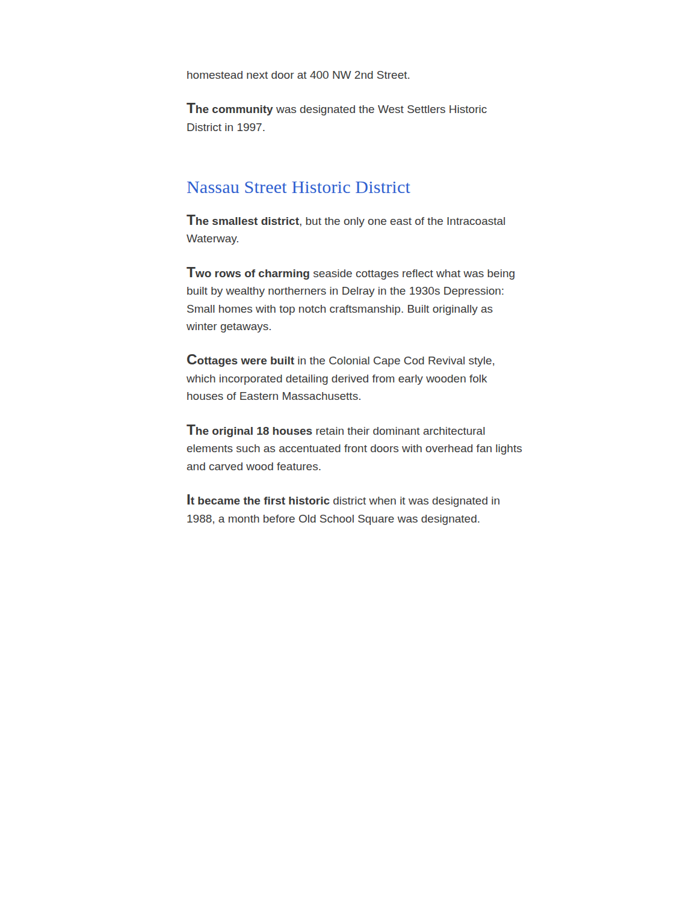homestead next door at 400 NW 2nd Street.
The community was designated the West Settlers Historic District in 1997.
Nassau Street Historic District
The smallest district, but the only one east of the Intracoastal Waterway.
Two rows of charming seaside cottages reflect what was being built by wealthy northerners in Delray in the 1930s Depression: Small homes with top notch craftsmanship. Built originally as winter getaways.
Cottages were built in the Colonial Cape Cod Revival style, which incorporated detailing derived from early wooden folk houses of Eastern Massachusetts.
The original 18 houses retain their dominant architectural elements such as accentuated front doors with overhead fan lights and carved wood features.
It became the first historic district when it was designated in 1988, a month before Old School Square was designated.